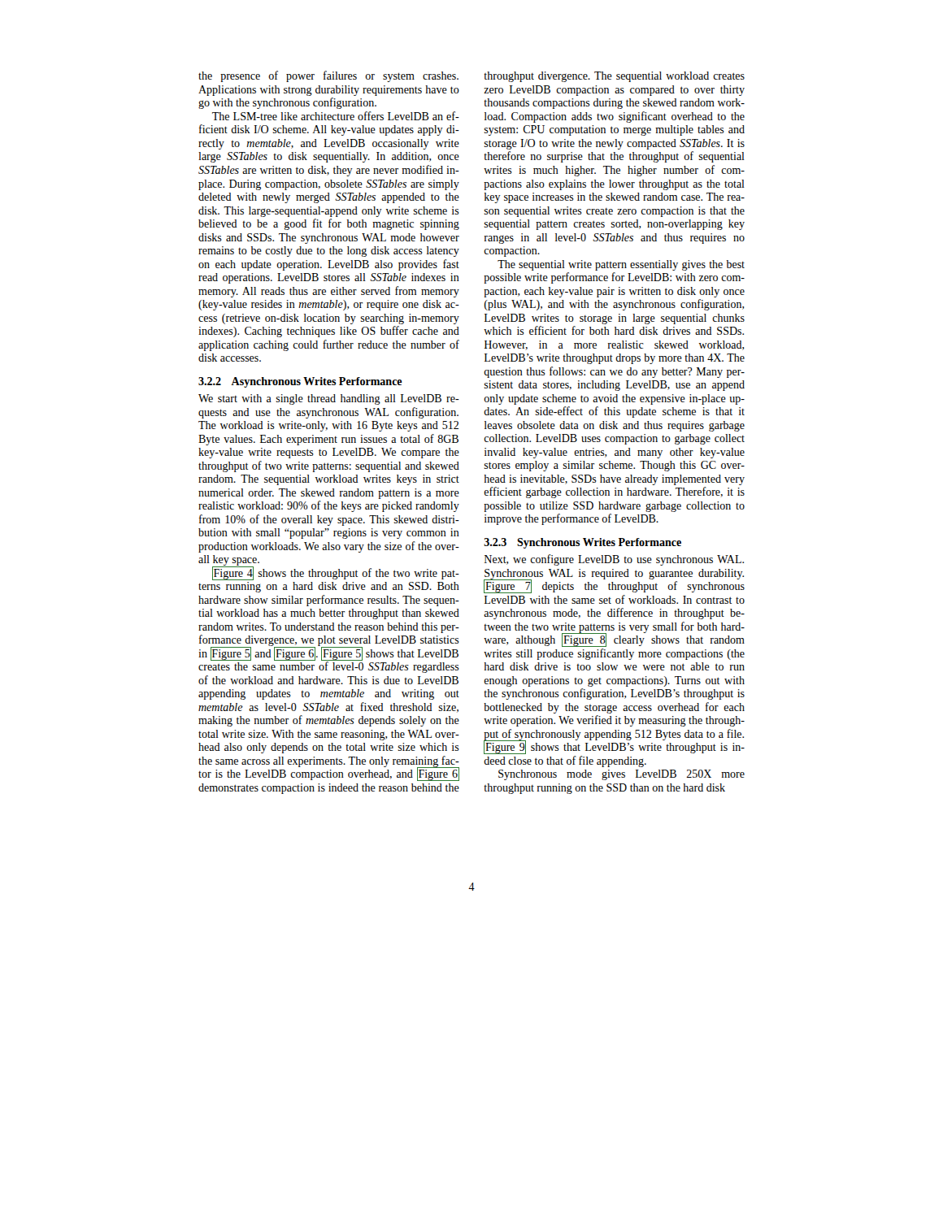the presence of power failures or system crashes. Applications with strong durability requirements have to go with the synchronous configuration.
The LSM-tree like architecture offers LevelDB an efficient disk I/O scheme. All key-value updates apply directly to memtable, and LevelDB occasionally write large SSTables to disk sequentially. In addition, once SSTables are written to disk, they are never modified in-place. During compaction, obsolete SSTables are simply deleted with newly merged SSTables appended to the disk. This large-sequential-append only write scheme is believed to be a good fit for both magnetic spinning disks and SSDs. The synchronous WAL mode however remains to be costly due to the long disk access latency on each update operation. LevelDB also provides fast read operations. LevelDB stores all SSTable indexes in memory. All reads thus are either served from memory (key-value resides in memtable), or require one disk access (retrieve on-disk location by searching in-memory indexes). Caching techniques like OS buffer cache and application caching could further reduce the number of disk accesses.
3.2.2 Asynchronous Writes Performance
We start with a single thread handling all LevelDB requests and use the asynchronous WAL configuration. The workload is write-only, with 16 Byte keys and 512 Byte values. Each experiment run issues a total of 8GB key-value write requests to LevelDB. We compare the throughput of two write patterns: sequential and skewed random. The sequential workload writes keys in strict numerical order. The skewed random pattern is a more realistic workload: 90% of the keys are picked randomly from 10% of the overall key space. This skewed distribution with small “popular” regions is very common in production workloads. We also vary the size of the overall key space.
Figure 4 shows the throughput of the two write patterns running on a hard disk drive and an SSD. Both hardware show similar performance results. The sequential workload has a much better throughput than skewed random writes. To understand the reason behind this performance divergence, we plot several LevelDB statistics in Figure 5 and Figure 6. Figure 5 shows that LevelDB creates the same number of level-0 SSTables regardless of the workload and hardware. This is due to LevelDB appending updates to memtable and writing out memtable as level-0 SSTable at fixed threshold size, making the number of memtables depends solely on the total write size. With the same reasoning, the WAL overhead also only depends on the total write size which is the same across all experiments. The only remaining factor is the LevelDB compaction overhead, and Figure 6 demonstrates compaction is indeed the reason behind the throughput divergence. The sequential workload creates zero LevelDB compaction as compared to over thirty thousands compactions during the skewed random workload. Compaction adds two significant overhead to the system: CPU computation to merge multiple tables and storage I/O to write the newly compacted SSTables. It is therefore no surprise that the throughput of sequential writes is much higher. The higher number of compactions also explains the lower throughput as the total key space increases in the skewed random case. The reason sequential writes create zero compaction is that the sequential pattern creates sorted, non-overlapping key ranges in all level-0 SSTables and thus requires no compaction.
The sequential write pattern essentially gives the best possible write performance for LevelDB: with zero compaction, each key-value pair is written to disk only once (plus WAL), and with the asynchronous configuration, LevelDB writes to storage in large sequential chunks which is efficient for both hard disk drives and SSDs. However, in a more realistic skewed workload, LevelDB’s write throughput drops by more than 4X. The question thus follows: can we do any better? Many persistent data stores, including LevelDB, use an append only update scheme to avoid the expensive in-place updates. An side-effect of this update scheme is that it leaves obsolete data on disk and thus requires garbage collection. LevelDB uses compaction to garbage collect invalid key-value entries, and many other key-value stores employ a similar scheme. Though this GC overhead is inevitable, SSDs have already implemented very efficient garbage collection in hardware. Therefore, it is possible to utilize SSD hardware garbage collection to improve the performance of LevelDB.
3.2.3 Synchronous Writes Performance
Next, we configure LevelDB to use synchronous WAL. Synchronous WAL is required to guarantee durability. Figure 7 depicts the throughput of synchronous LevelDB with the same set of workloads. In contrast to asynchronous mode, the difference in throughput between the two write patterns is very small for both hardware, although Figure 8 clearly shows that random writes still produce significantly more compactions (the hard disk drive is too slow we were not able to run enough operations to get compactions). Turns out with the synchronous configuration, LevelDB’s throughput is bottlenecked by the storage access overhead for each write operation. We verified it by measuring the throughput of synchronously appending 512 Bytes data to a file. Figure 9 shows that LevelDB’s write throughput is indeed close to that of file appending.
Synchronous mode gives LevelDB 250X more throughput running on the SSD than on the hard disk
4